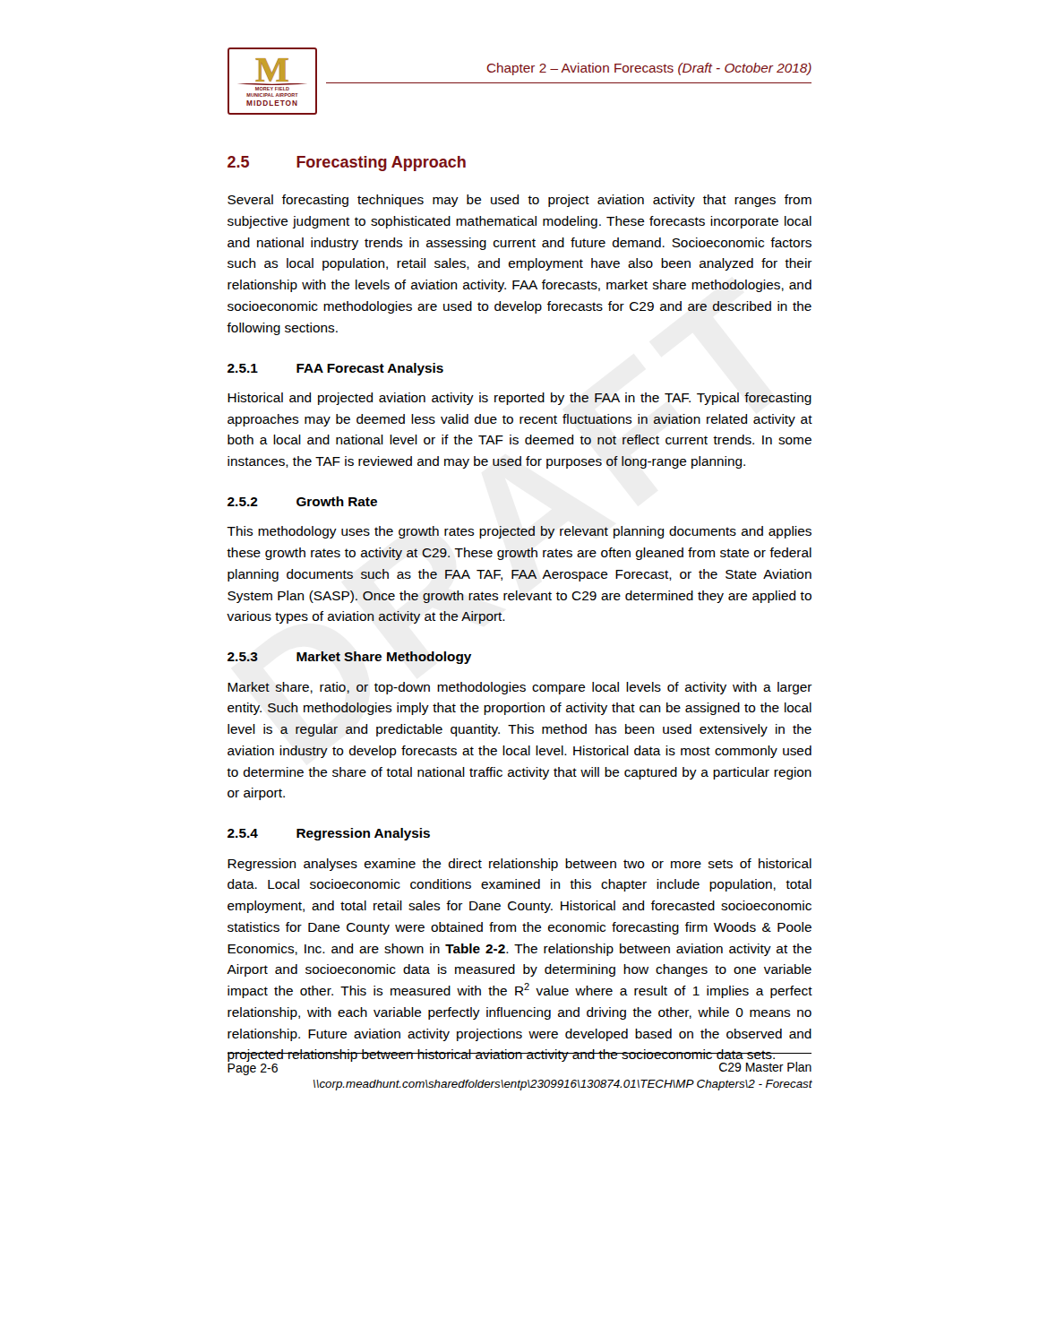DRAFT
M
MOREY FIELD
MUNICIPAL AIRPORT
MIDDLETON
Chapter 2 – Aviation Forecasts (Draft - October 2018)
2.5 Forecasting Approach
Several forecasting techniques may be used to project aviation activity that ranges from subjective judgment to sophisticated mathematical modeling. These forecasts incorporate local and national industry trends in assessing current and future demand. Socioeconomic factors such as local population, retail sales, and employment have also been analyzed for their relationship with the levels of aviation activity. FAA forecasts, market share methodologies, and socioeconomic methodologies are used to develop forecasts for C29 and are described in the following sections.
2.5.1 FAA Forecast Analysis
Historical and projected aviation activity is reported by the FAA in the TAF. Typical forecasting approaches may be deemed less valid due to recent fluctuations in aviation related activity at both a local and national level or if the TAF is deemed to not reflect current trends. In some instances, the TAF is reviewed and may be used for purposes of long-range planning.
2.5.2 Growth Rate
This methodology uses the growth rates projected by relevant planning documents and applies these growth rates to activity at C29. These growth rates are often gleaned from state or federal planning documents such as the FAA TAF, FAA Aerospace Forecast, or the State Aviation System Plan (SASP). Once the growth rates relevant to C29 are determined they are applied to various types of aviation activity at the Airport.
2.5.3 Market Share Methodology
Market share, ratio, or top-down methodologies compare local levels of activity with a larger entity. Such methodologies imply that the proportion of activity that can be assigned to the local level is a regular and predictable quantity. This method has been used extensively in the aviation industry to develop forecasts at the local level. Historical data is most commonly used to determine the share of total national traffic activity that will be captured by a particular region or airport.
2.5.4 Regression Analysis
Regression analyses examine the direct relationship between two or more sets of historical data. Local socioeconomic conditions examined in this chapter include population, total employment, and total retail sales for Dane County. Historical and forecasted socioeconomic statistics for Dane County were obtained from the economic forecasting firm Woods & Poole Economics, Inc. and are shown in Table 2-2. The relationship between aviation activity at the Airport and socioeconomic data is measured by determining how changes to one variable impact the other. This is measured with the R2 value where a result of 1 implies a perfect relationship, with each variable perfectly influencing and driving the other, while 0 means no relationship. Future aviation activity projections were developed based on the observed and projected relationship between historical aviation activity and the socioeconomic data sets.
Page 2-6
C29 Master Plan
\\corp.meadhunt.com\sharedfolders\entp\2309916\130874.01\TECH\MP Chapters\2 - Forecast